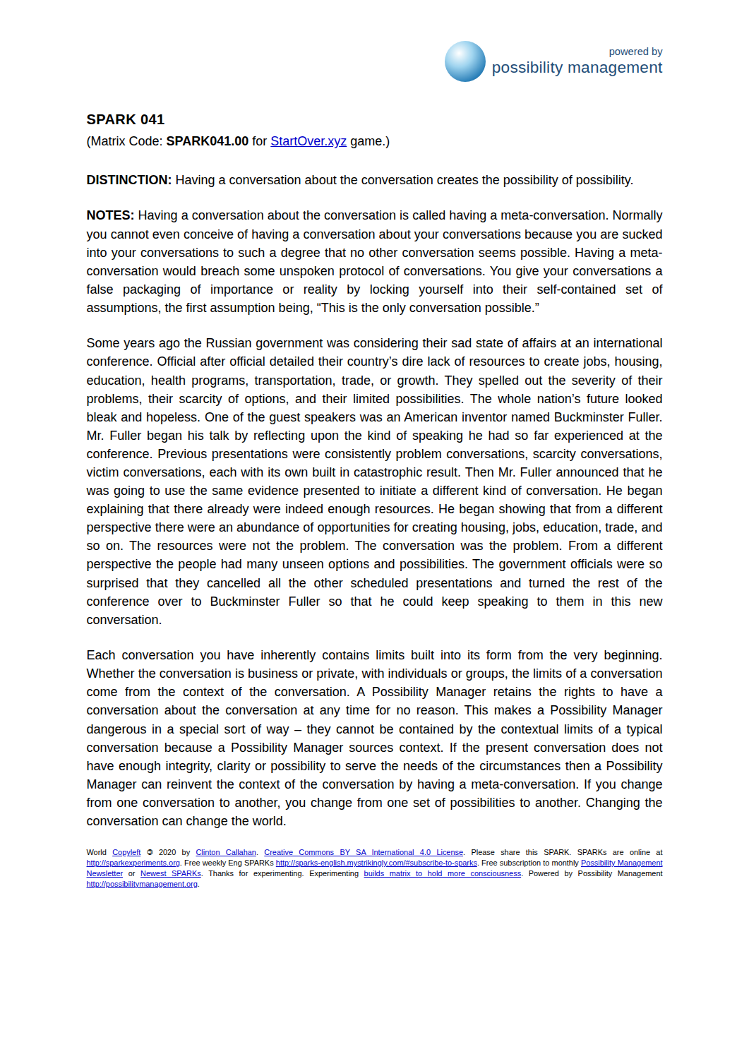powered by
possibility management
SPARK 041
(Matrix Code: SPARK041.00 for StartOver.xyz game.)
DISTINCTION: Having a conversation about the conversation creates the possibility of possibility.
NOTES: Having a conversation about the conversation is called having a meta-conversation. Normally you cannot even conceive of having a conversation about your conversations because you are sucked into your conversations to such a degree that no other conversation seems possible. Having a meta-conversation would breach some unspoken protocol of conversations. You give your conversations a false packaging of importance or reality by locking yourself into their self-contained set of assumptions, the first assumption being, “This is the only conversation possible.”
Some years ago the Russian government was considering their sad state of affairs at an international conference. Official after official detailed their country’s dire lack of resources to create jobs, housing, education, health programs, transportation, trade, or growth. They spelled out the severity of their problems, their scarcity of options, and their limited possibilities. The whole nation’s future looked bleak and hopeless. One of the guest speakers was an American inventor named Buckminster Fuller. Mr. Fuller began his talk by reflecting upon the kind of speaking he had so far experienced at the conference. Previous presentations were consistently problem conversations, scarcity conversations, victim conversations, each with its own built in catastrophic result. Then Mr. Fuller announced that he was going to use the same evidence presented to initiate a different kind of conversation. He began explaining that there already were indeed enough resources. He began showing that from a different perspective there were an abundance of opportunities for creating housing, jobs, education, trade, and so on. The resources were not the problem. The conversation was the problem. From a different perspective the people had many unseen options and possibilities. The government officials were so surprised that they cancelled all the other scheduled presentations and turned the rest of the conference over to Buckminster Fuller so that he could keep speaking to them in this new conversation.
Each conversation you have inherently contains limits built into its form from the very beginning. Whether the conversation is business or private, with individuals or groups, the limits of a conversation come from the context of the conversation. A Possibility Manager retains the rights to have a conversation about the conversation at any time for no reason. This makes a Possibility Manager dangerous in a special sort of way – they cannot be contained by the contextual limits of a typical conversation because a Possibility Manager sources context. If the present conversation does not have enough integrity, clarity or possibility to serve the needs of the circumstances then a Possibility Manager can reinvent the context of the conversation by having a meta-conversation. If you change from one conversation to another, you change from one set of possibilities to another. Changing the conversation can change the world.
World Copyleft 🄯 2020 by Clinton Callahan. Creative Commons BY SA International 4.0 License. Please share this SPARK. SPARKs are online at http://sparkexperiments.org. Free weekly Eng SPARKs http://sparks-english.mystrikingly.com/#subscribe-to-sparks. Free subscription to monthly Possibility Management Newsletter or Newest SPARKs. Thanks for experimenting. Experimenting builds matrix to hold more consciousness. Powered by Possibility Management http://possibilitymanagement.org.